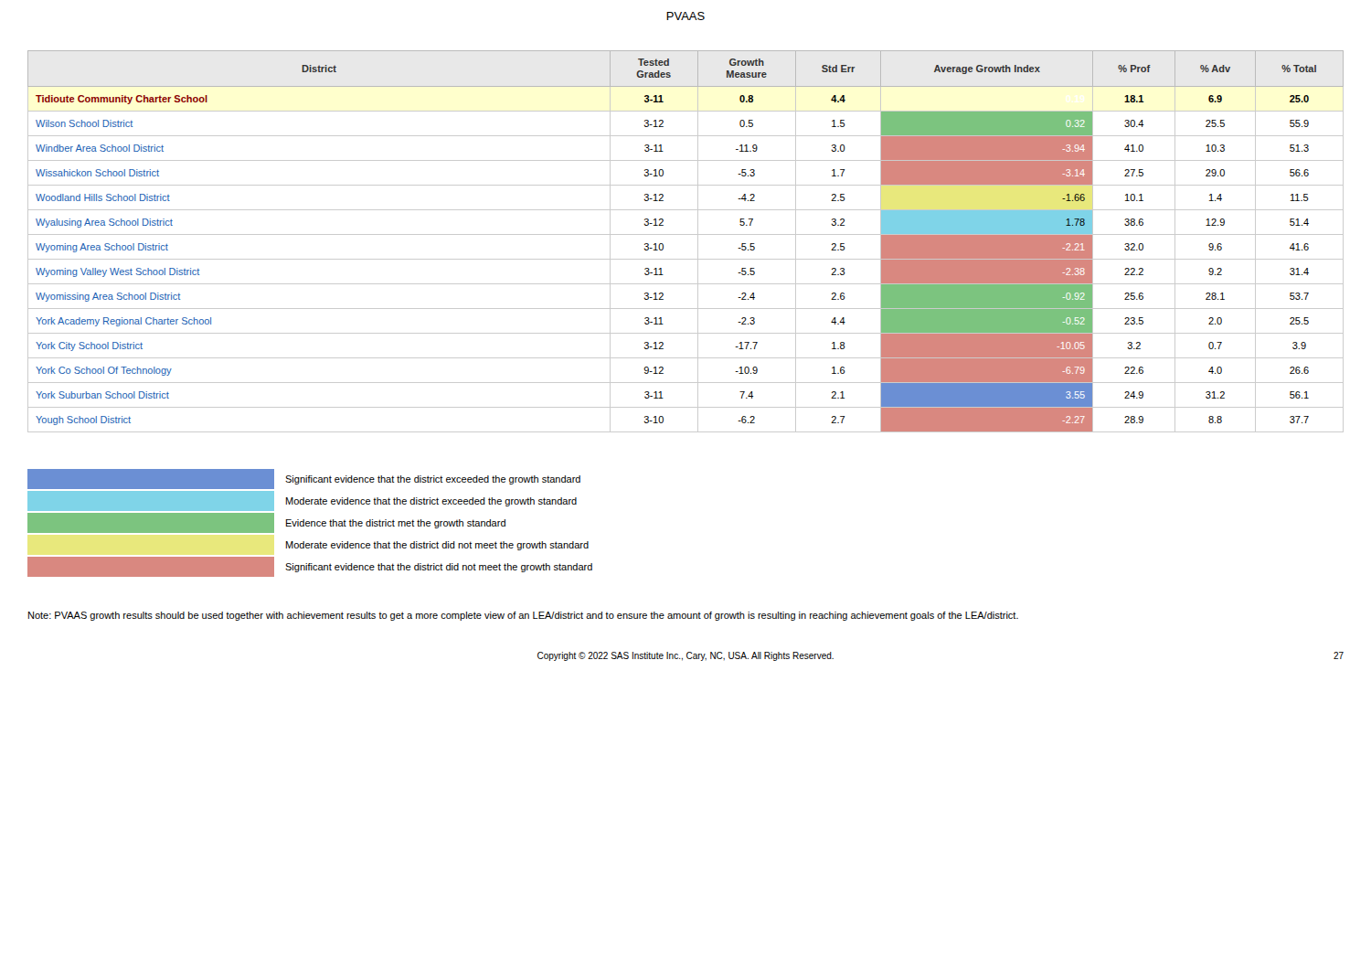PVAAS
| District | Tested Grades | Growth Measure | Std Err | Average Growth Index | % Prof | % Adv | % Total |
| --- | --- | --- | --- | --- | --- | --- | --- |
| Tidioute Community Charter School | 3-11 | 0.8 | 4.4 | 0.19 | 18.1 | 6.9 | 25.0 |
| Wilson School District | 3-12 | 0.5 | 1.5 | 0.32 | 30.4 | 25.5 | 55.9 |
| Windber Area School District | 3-11 | -11.9 | 3.0 | -3.94 | 41.0 | 10.3 | 51.3 |
| Wissahickon School District | 3-10 | -5.3 | 1.7 | -3.14 | 27.5 | 29.0 | 56.6 |
| Woodland Hills School District | 3-12 | -4.2 | 2.5 | -1.66 | 10.1 | 1.4 | 11.5 |
| Wyalusing Area School District | 3-12 | 5.7 | 3.2 | 1.78 | 38.6 | 12.9 | 51.4 |
| Wyoming Area School District | 3-10 | -5.5 | 2.5 | -2.21 | 32.0 | 9.6 | 41.6 |
| Wyoming Valley West School District | 3-11 | -5.5 | 2.3 | -2.38 | 22.2 | 9.2 | 31.4 |
| Wyomissing Area School District | 3-12 | -2.4 | 2.6 | -0.92 | 25.6 | 28.1 | 53.7 |
| York Academy Regional Charter School | 3-11 | -2.3 | 4.4 | -0.52 | 23.5 | 2.0 | 25.5 |
| York City School District | 3-12 | -17.7 | 1.8 | -10.05 | 3.2 | 0.7 | 3.9 |
| York Co School Of Technology | 9-12 | -10.9 | 1.6 | -6.79 | 22.6 | 4.0 | 26.6 |
| York Suburban School District | 3-11 | 7.4 | 2.1 | 3.55 | 24.9 | 31.2 | 56.1 |
| Yough School District | 3-10 | -6.2 | 2.7 | -2.27 | 28.9 | 8.8 | 37.7 |
Significant evidence that the district exceeded the growth standard
Moderate evidence that the district exceeded the growth standard
Evidence that the district met the growth standard
Moderate evidence that the district did not meet the growth standard
Significant evidence that the district did not meet the growth standard
Note: PVAAS growth results should be used together with achievement results to get a more complete view of an LEA/district and to ensure the amount of growth is resulting in reaching achievement goals of the LEA/district.
Copyright © 2022 SAS Institute Inc., Cary, NC, USA. All Rights Reserved. 27